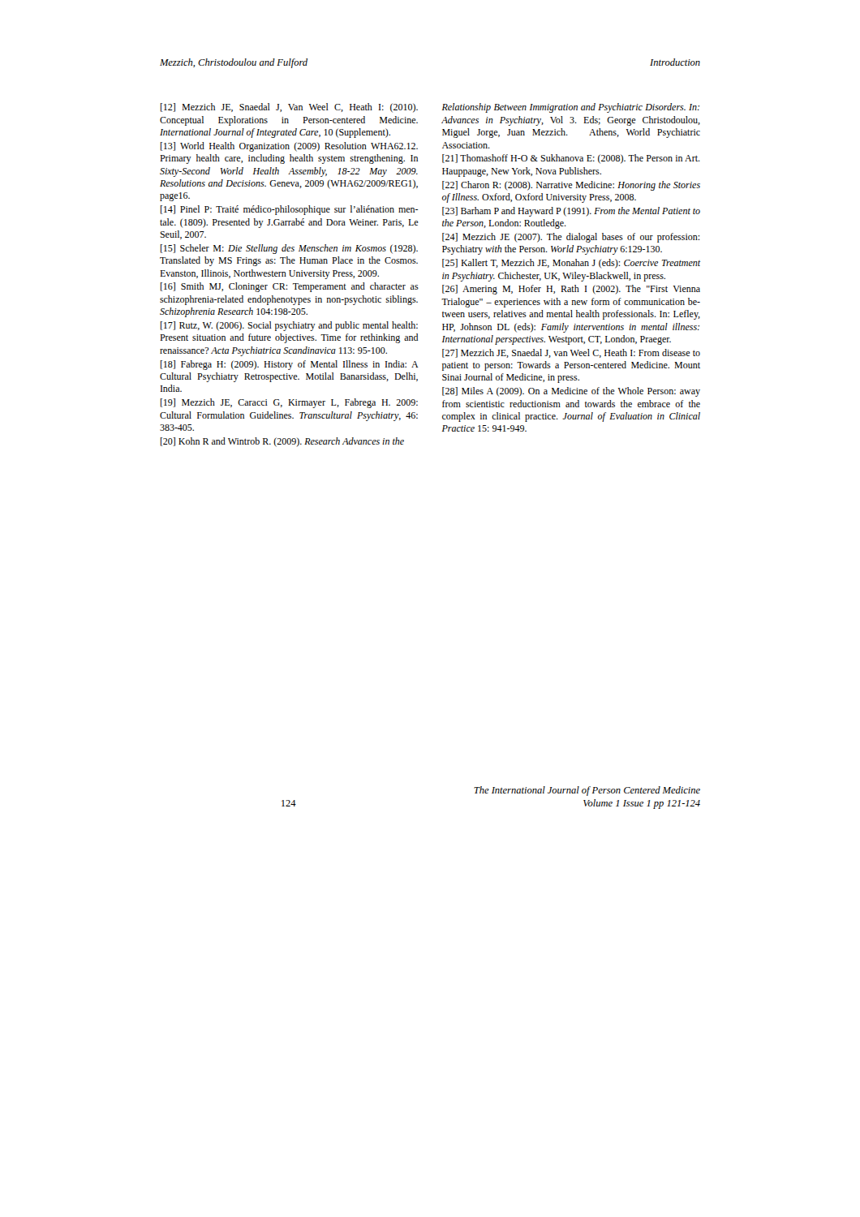Mezzich, Christodoulou and Fulford
Introduction
[12] Mezzich JE, Snaedal J, Van Weel C, Heath I: (2010). Conceptual Explorations in Person-centered Medicine. International Journal of Integrated Care, 10 (Supplement).
[13] World Health Organization (2009) Resolution WHA62.12. Primary health care, including health system strengthening. In Sixty-Second World Health Assembly, 18-22 May 2009. Resolutions and Decisions. Geneva, 2009 (WHA62/2009/REG1), page16.
[14] Pinel P: Traité médico-philosophique sur l’aliénation mentale. (1809). Presented by J.Garrabé and Dora Weiner. Paris, Le Seuil, 2007.
[15] Scheler M: Die Stellung des Menschen im Kosmos (1928). Translated by MS Frings as: The Human Place in the Cosmos. Evanston, Illinois, Northwestern University Press, 2009.
[16] Smith MJ, Cloninger CR: Temperament and character as schizophrenia-related endophenotypes in non-psychotic siblings. Schizophrenia Research 104:198-205.
[17] Rutz, W. (2006). Social psychiatry and public mental health: Present situation and future objectives. Time for rethinking and renaissance? Acta Psychiatrica Scandinavica 113: 95-100.
[18] Fabrega H: (2009). History of Mental Illness in India: A Cultural Psychiatry Retrospective. Motilal Banarsidass, Delhi, India.
[19] Mezzich JE, Caracci G, Kirmayer L, Fabrega H. 2009: Cultural Formulation Guidelines. Transcultural Psychiatry, 46: 383-405.
[20] Kohn R and Wintrob R. (2009). Research Advances in the
Relationship Between Immigration and Psychiatric Disorders. In: Advances in Psychiatry, Vol 3. Eds; George Christodoulou, Miguel Jorge, Juan Mezzich. Athens, World Psychiatric Association.
[21] Thomashoff H-O & Sukhanova E: (2008). The Person in Art. Hauppauge, New York, Nova Publishers.
[22] Charon R: (2008). Narrative Medicine: Honoring the Stories of Illness. Oxford, Oxford University Press, 2008.
[23] Barham P and Hayward P (1991). From the Mental Patient to the Person, London: Routledge.
[24] Mezzich JE (2007). The dialogal bases of our profession: Psychiatry with the Person. World Psychiatry 6:129-130.
[25] Kallert T, Mezzich JE, Monahan J (eds): Coercive Treatment in Psychiatry. Chichester, UK, Wiley-Blackwell, in press.
[26] Amering M, Hofer H, Rath I (2002). The "First Vienna Trialogue" – experiences with a new form of communication between users, relatives and mental health professionals. In: Lefley, HP, Johnson DL (eds): Family interventions in mental illness: International perspectives. Westport, CT, London, Praeger.
[27] Mezzich JE, Snaedal J, van Weel C, Heath I: From disease to patient to person: Towards a Person-centered Medicine. Mount Sinai Journal of Medicine, in press.
[28] Miles A (2009). On a Medicine of the Whole Person: away from scientistic reductionism and towards the embrace of the complex in clinical practice. Journal of Evaluation in Clinical Practice 15: 941-949.
124
The International Journal of Person Centered Medicine
Volume 1 Issue 1 pp 121-124